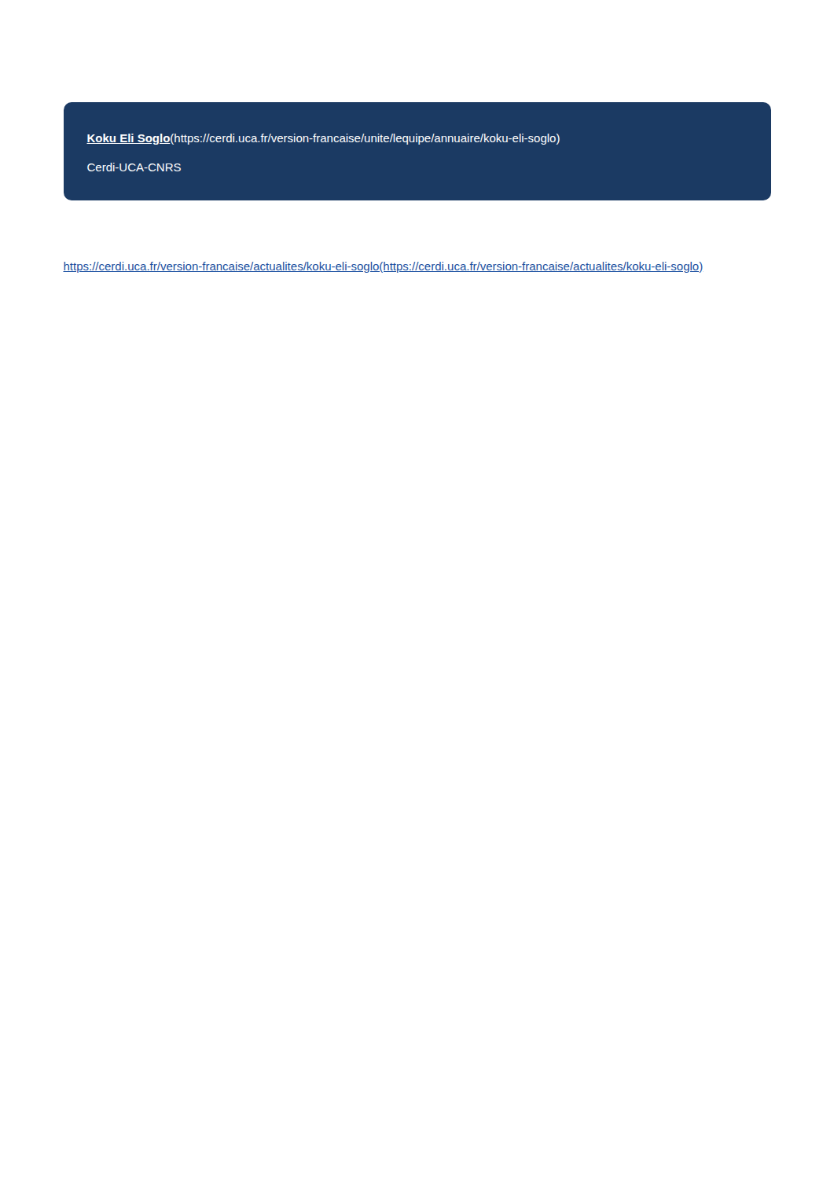Koku Eli Soglo(https://cerdi.uca.fr/version-francaise/unite/lequipe/annuaire/koku-eli-soglo)
Cerdi-UCA-CNRS
https://cerdi.uca.fr/version-francaise/actualites/koku-eli-soglo(https://cerdi.uca.fr/version-francaise/actualites/koku-eli-soglo)